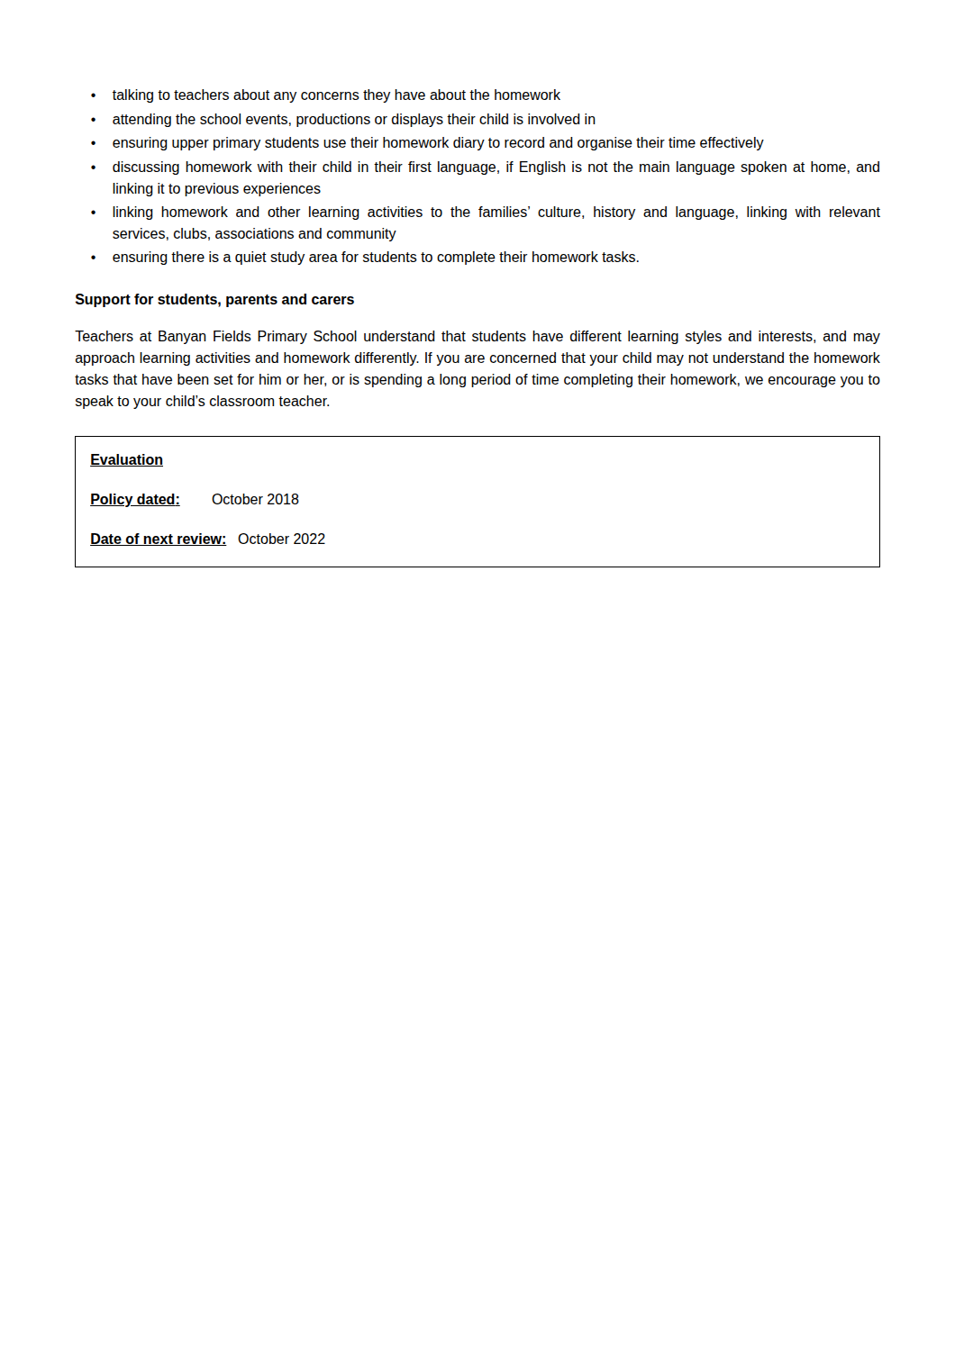talking to teachers about any concerns they have about the homework
attending the school events, productions or displays their child is involved in
ensuring upper primary students use their homework diary to record and organise their time effectively
discussing homework with their child in their first language, if English is not the main language spoken at home, and linking it to previous experiences
linking homework and other learning activities to the families’ culture, history and language, linking with relevant services, clubs, associations and community
ensuring there is a quiet study area for students to complete their homework tasks.
Support for students, parents and carers
Teachers at Banyan Fields Primary School understand that students have different learning styles and interests, and may approach learning activities and homework differently. If you are concerned that your child may not understand the homework tasks that have been set for him or her, or is spending a long period of time completing their homework, we encourage you to speak to your child’s classroom teacher.
Evaluation
Policy dated: October 2018
Date of next review: October 2022